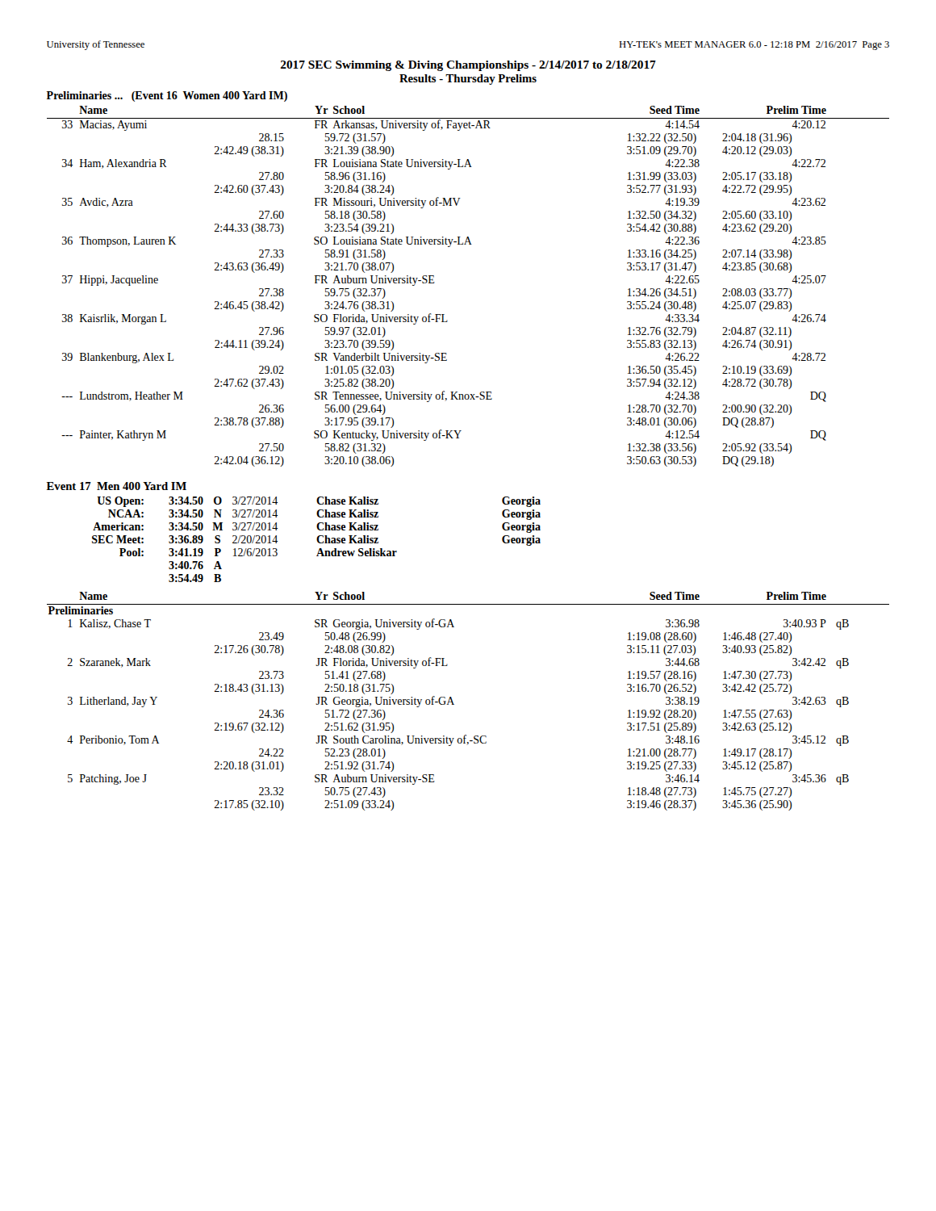University of Tennessee
HY-TEK's MEET MANAGER 6.0 - 12:18 PM 2/16/2017 Page 3
2017 SEC Swimming & Diving Championships - 2/14/2017 to 2/18/2017
Results - Thursday Prelims
Preliminaries ... (Event 16 Women 400 Yard IM)
| | Name | Yr | School | Seed Time | Prelim Time | |
| --- | --- | --- | --- | --- | --- | --- |
| 33 | Macias, Ayumi | FR | Arkansas, University of, Fayet-AR | 4:14.54 | 4:20.12 | |
| | 28.15 | 59.72 (31.57) | 1:32.22 (32.50) | 2:04.18 (31.96) |
| | 2:42.49 (38.31) | 3:21.39 (38.90) | 3:51.09 (29.70) | 4:20.12 (29.03) |
| 34 | Ham, Alexandria R | FR | Louisiana State University-LA | 4:22.38 | 4:22.72 | |
| | 27.80 | 58.96 (31.16) | 1:31.99 (33.03) | 2:05.17 (33.18) |
| | 2:42.60 (37.43) | 3:20.84 (38.24) | 3:52.77 (31.93) | 4:22.72 (29.95) |
| 35 | Avdic, Azra | FR | Missouri, University of-MV | 4:19.39 | 4:23.62 | |
| | 27.60 | 58.18 (30.58) | 1:32.50 (34.32) | 2:05.60 (33.10) |
| | 2:44.33 (38.73) | 3:23.54 (39.21) | 3:54.42 (30.88) | 4:23.62 (29.20) |
| 36 | Thompson, Lauren K | SO | Louisiana State University-LA | 4:22.36 | 4:23.85 | |
| | 27.33 | 58.91 (31.58) | 1:33.16 (34.25) | 2:07.14 (33.98) |
| | 2:43.63 (36.49) | 3:21.70 (38.07) | 3:53.17 (31.47) | 4:23.85 (30.68) |
| 37 | Hippi, Jacqueline | FR | Auburn University-SE | 4:22.65 | 4:25.07 | |
| | 27.38 | 59.75 (32.37) | 1:34.26 (34.51) | 2:08.03 (33.77) |
| | 2:46.45 (38.42) | 3:24.76 (38.31) | 3:55.24 (30.48) | 4:25.07 (29.83) |
| 38 | Kaisrlik, Morgan L | SO | Florida, University of-FL | 4:33.34 | 4:26.74 | |
| | 27.96 | 59.97 (32.01) | 1:32.76 (32.79) | 2:04.87 (32.11) |
| | 2:44.11 (39.24) | 3:23.70 (39.59) | 3:55.83 (32.13) | 4:26.74 (30.91) |
| 39 | Blankenburg, Alex L | SR | Vanderbilt University-SE | 4:26.22 | 4:28.72 | |
| | 29.02 | 1:01.05 (32.03) | 1:36.50 (35.45) | 2:10.19 (33.69) |
| | 2:47.62 (37.43) | 3:25.82 (38.20) | 3:57.94 (32.12) | 4:28.72 (30.78) |
| --- | Lundstrom, Heather M | SR | Tennessee, University of, Knox-SE | 4:24.38 | DQ | |
| | 26.36 | 56.00 (29.64) | 1:28.70 (32.70) | 2:00.90 (32.20) |
| | 2:38.78 (37.88) | 3:17.95 (39.17) | 3:48.01 (30.06) | DQ (28.87) |
| --- | Painter, Kathryn M | SO | Kentucky, University of-KY | 4:12.54 | DQ | |
| | 27.50 | 58.82 (31.32) | 1:32.38 (33.56) | 2:05.92 (33.54) |
| | 2:42.04 (36.12) | 3:20.10 (38.06) | 3:50.63 (30.53) | DQ (29.18) |
Event 17 Men 400 Yard IM
| US Open: | 3:34.50 | O | 3/27/2014 | Chase Kalisz | Georgia |
| NCAA: | 3:34.50 | N | 3/27/2014 | Chase Kalisz | Georgia |
| American: | 3:34.50 | M | 3/27/2014 | Chase Kalisz | Georgia |
| SEC Meet: | 3:36.89 | S | 2/20/2014 | Chase Kalisz | Georgia |
| Pool: | 3:41.19 | P | 12/6/2013 | Andrew Seliskar | |
| | 3:40.76 | A | | | |
| | 3:54.49 | B | | | |
| | Name | Yr | School | Seed Time | Prelim Time | |
| --- | --- | --- | --- | --- | --- | --- |
| Preliminaries |
| 1 | Kalisz, Chase T | SR | Georgia, University of-GA | 3:36.98 | 3:40.93 P | qB |
| | 23.49 | 50.48 (26.99) | 1:19.08 (28.60) | 1:46.48 (27.40) |
| | 2:17.26 (30.78) | 2:48.08 (30.82) | 3:15.11 (27.03) | 3:40.93 (25.82) |
| 2 | Szaranek, Mark | JR | Florida, University of-FL | 3:44.68 | 3:42.42 | qB |
| | 23.73 | 51.41 (27.68) | 1:19.57 (28.16) | 1:47.30 (27.73) |
| | 2:18.43 (31.13) | 2:50.18 (31.75) | 3:16.70 (26.52) | 3:42.42 (25.72) |
| 3 | Litherland, Jay Y | JR | Georgia, University of-GA | 3:38.19 | 3:42.63 | qB |
| | 24.36 | 51.72 (27.36) | 1:19.92 (28.20) | 1:47.55 (27.63) |
| | 2:19.67 (32.12) | 2:51.62 (31.95) | 3:17.51 (25.89) | 3:42.63 (25.12) |
| 4 | Peribonio, Tom A | JR | South Carolina, University of,-SC | 3:48.16 | 3:45.12 | qB |
| | 24.22 | 52.23 (28.01) | 1:21.00 (28.77) | 1:49.17 (28.17) |
| | 2:20.18 (31.01) | 2:51.92 (31.74) | 3:19.25 (27.33) | 3:45.12 (25.87) |
| 5 | Patching, Joe J | SR | Auburn University-SE | 3:46.14 | 3:45.36 | qB |
| | 23.32 | 50.75 (27.43) | 1:18.48 (27.73) | 1:45.75 (27.27) |
| | 2:17.85 (32.10) | 2:51.09 (33.24) | 3:19.46 (28.37) | 3:45.36 (25.90) |